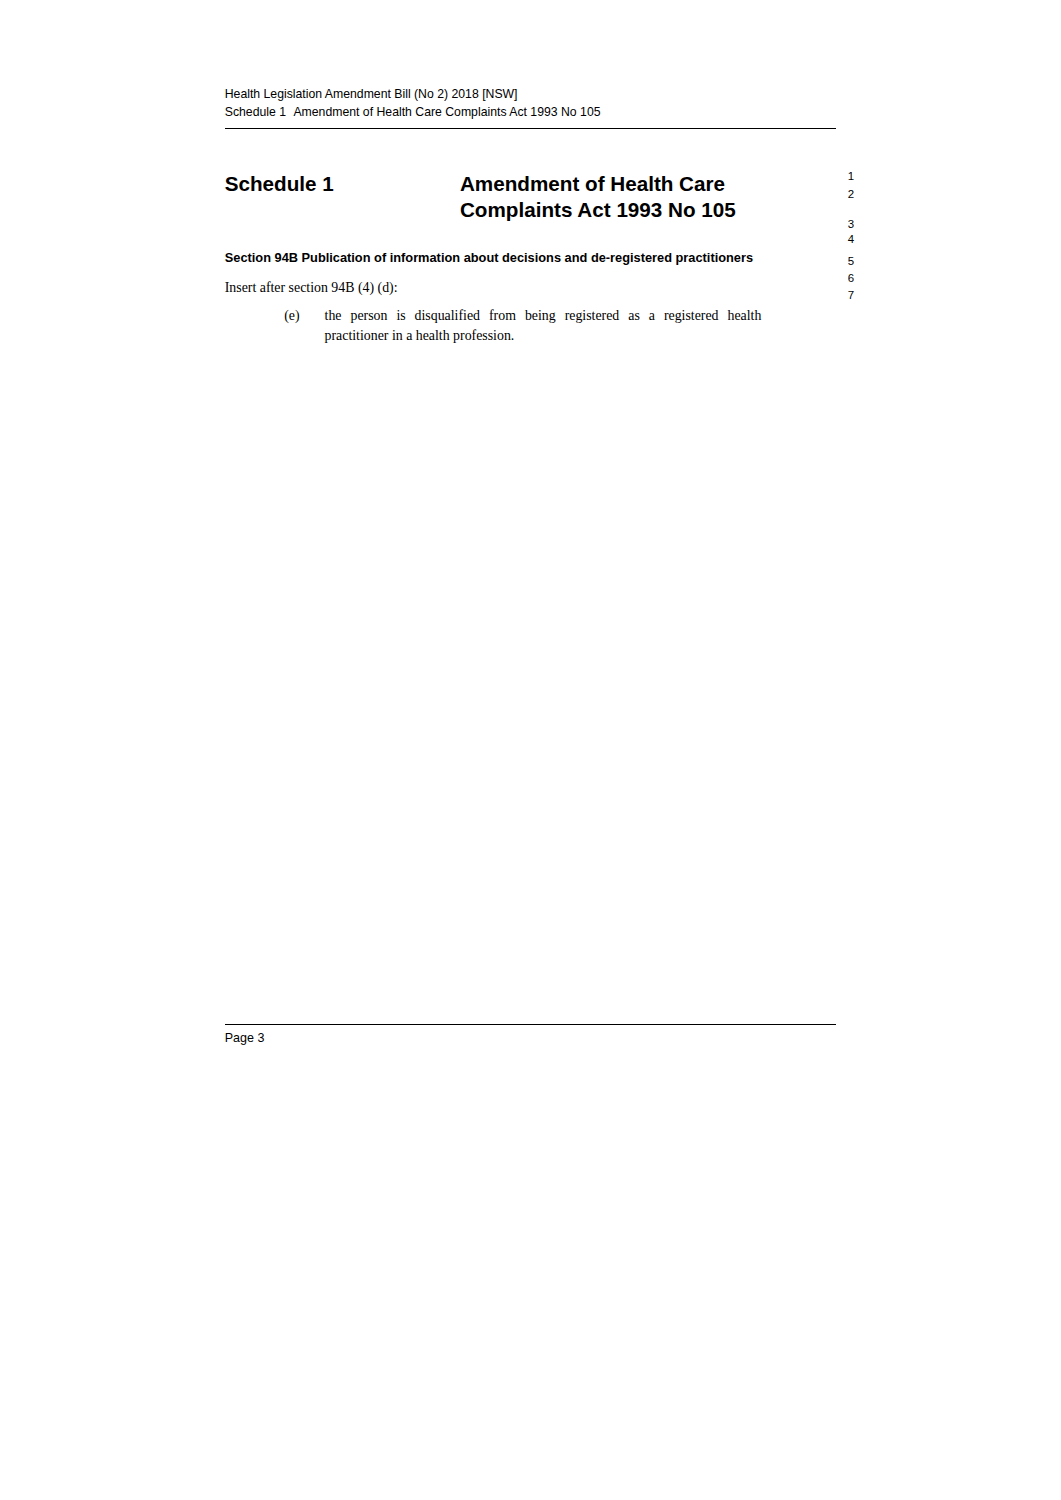Health Legislation Amendment Bill (No 2) 2018 [NSW]
Schedule 1 Amendment of Health Care Complaints Act 1993 No 105
1
2
3
4
5
6
7
Schedule 1 Amendment of Health Care Complaints Act 1993 No 105
Section 94B Publication of information about decisions and de-registered practitioners
Insert after section 94B (4) (d):
(e) the person is disqualified from being registered as a registered health practitioner in a health profession.
Page 3